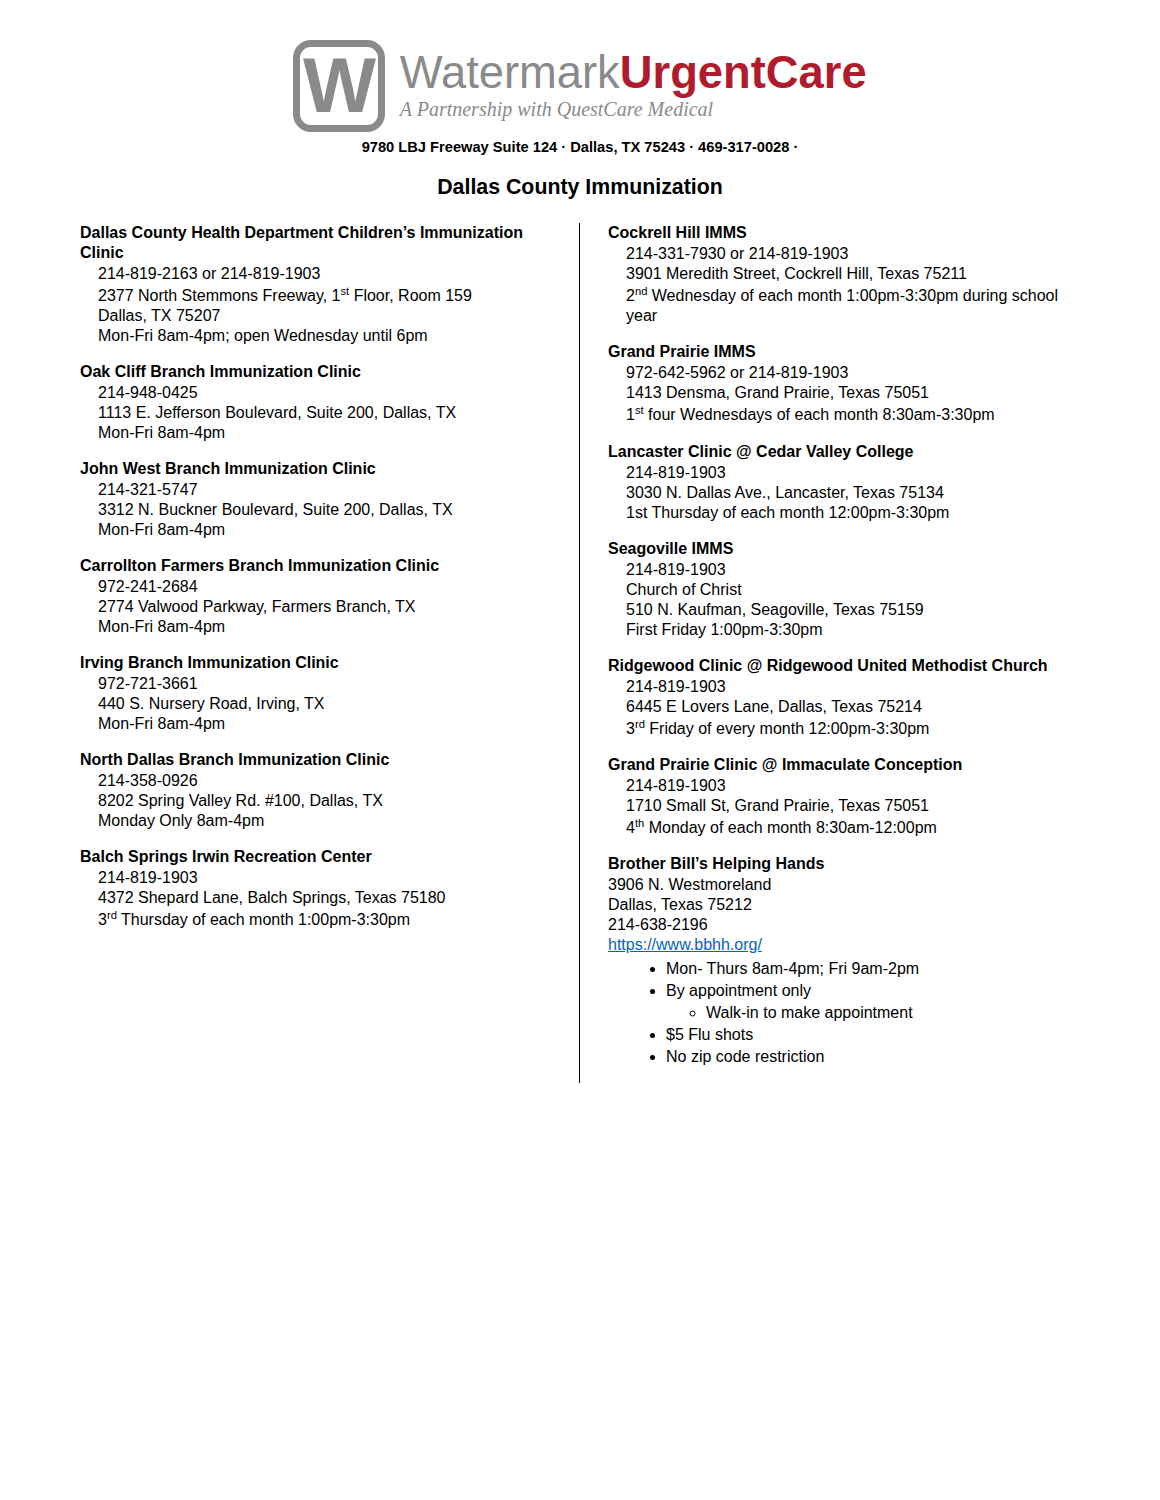W
Watermark UrgentCare
A Partnership with QuestCare Medical
9780 LBJ Freeway Suite 124 · Dallas, TX 75243 · 469-317-0028 ·
Dallas County Immunization
Dallas County Health Department Children’s Immunization Clinic
214-819-2163 or 214-819-1903
2377 North Stemmons Freeway, 1st Floor, Room 159
Dallas, TX 75207
Mon-Fri 8am-4pm; open Wednesday until 6pm
Oak Cliff Branch Immunization Clinic
214-948-0425
1113 E. Jefferson Boulevard, Suite 200, Dallas, TX
Mon-Fri 8am-4pm
John West Branch Immunization Clinic
214-321-5747
3312 N. Buckner Boulevard, Suite 200, Dallas, TX
Mon-Fri 8am-4pm
Carrollton Farmers Branch Immunization Clinic
972-241-2684
2774 Valwood Parkway, Farmers Branch, TX
Mon-Fri 8am-4pm
Irving Branch Immunization Clinic
972-721-3661
440 S. Nursery Road, Irving, TX
Mon-Fri 8am-4pm
North Dallas Branch Immunization Clinic
214-358-0926
8202 Spring Valley Rd. #100, Dallas, TX
Monday Only 8am-4pm
Balch Springs Irwin Recreation Center
214-819-1903
4372 Shepard Lane, Balch Springs, Texas 75180
3rd Thursday of each month 1:00pm-3:30pm
Cockrell Hill IMMS
214-331-7930 or 214-819-1903
3901 Meredith Street, Cockrell Hill, Texas 75211
2nd Wednesday of each month 1:00pm-3:30pm during school year
Grand Prairie IMMS
972-642-5962 or 214-819-1903
1413 Densma, Grand Prairie, Texas 75051
1st four Wednesdays of each month 8:30am-3:30pm
Lancaster Clinic @ Cedar Valley College
214-819-1903
3030 N. Dallas Ave., Lancaster, Texas 75134
1st Thursday of each month 12:00pm-3:30pm
Seagoville IMMS
214-819-1903
Church of Christ
510 N. Kaufman, Seagoville, Texas 75159
First Friday 1:00pm-3:30pm
Ridgewood Clinic @ Ridgewood United Methodist Church
214-819-1903
6445 E Lovers Lane, Dallas, Texas 75214
3rd Friday of every month 12:00pm-3:30pm
Grand Prairie Clinic @ Immaculate Conception
214-819-1903
1710 Small St, Grand Prairie, Texas 75051
4th Monday of each month 8:30am-12:00pm
Brother Bill’s Helping Hands
3906 N. Westmoreland
Dallas, Texas 75212
214-638-2196
https://www.bbhh.org/
Mon- Thurs 8am-4pm; Fri 9am-2pm
By appointment only
Walk-in to make appointment
$5 Flu shots
No zip code restriction